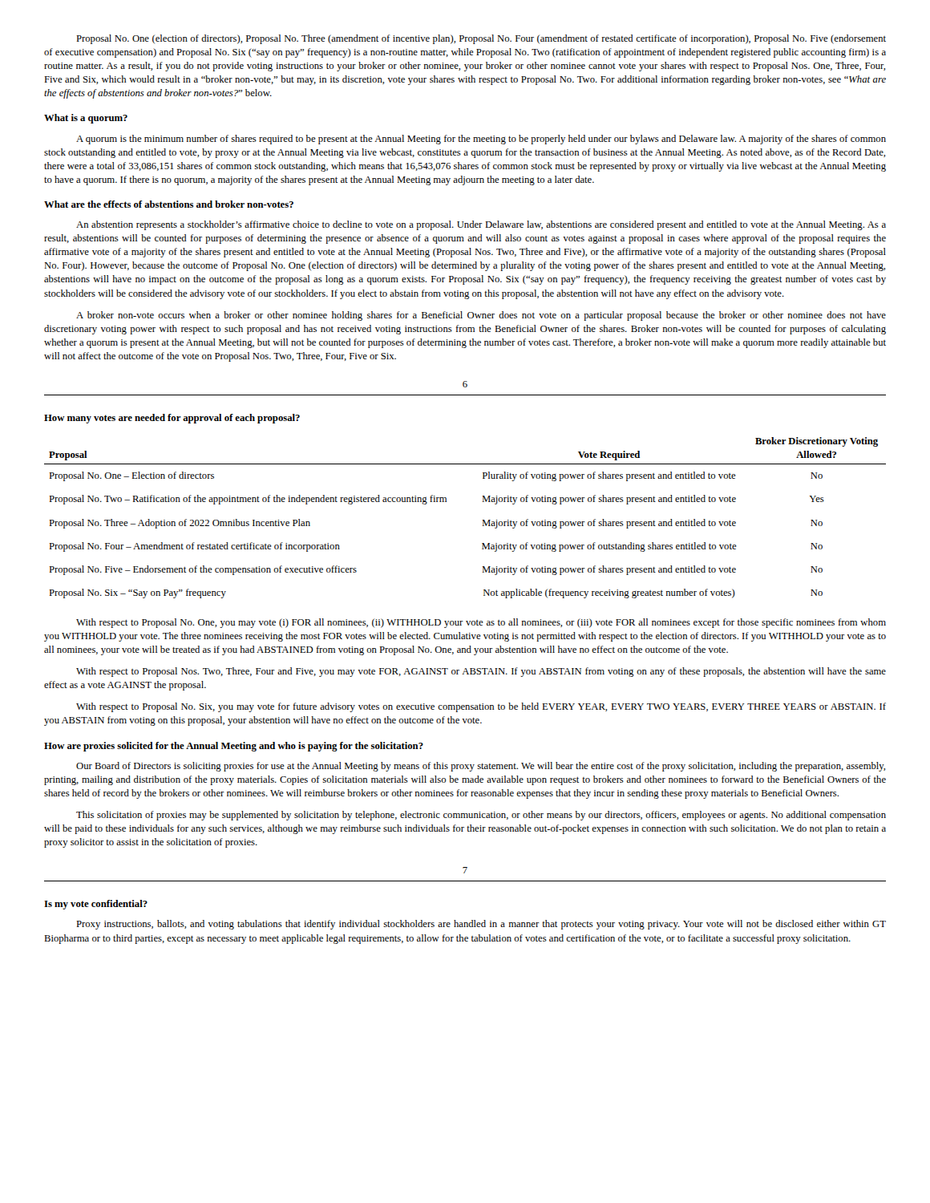Proposal No. One (election of directors), Proposal No. Three (amendment of incentive plan), Proposal No. Four (amendment of restated certificate of incorporation), Proposal No. Five (endorsement of executive compensation) and Proposal No. Six (“say on pay” frequency) is a non-routine matter, while Proposal No. Two (ratification of appointment of independent registered public accounting firm) is a routine matter. As a result, if you do not provide voting instructions to your broker or other nominee, your broker or other nominee cannot vote your shares with respect to Proposal Nos. One, Three, Four, Five and Six, which would result in a “broker non-vote,” but may, in its discretion, vote your shares with respect to Proposal No. Two. For additional information regarding broker non-votes, see “What are the effects of abstentions and broker non-votes?” below.
What is a quorum?
A quorum is the minimum number of shares required to be present at the Annual Meeting for the meeting to be properly held under our bylaws and Delaware law. A majority of the shares of common stock outstanding and entitled to vote, by proxy or at the Annual Meeting via live webcast, constitutes a quorum for the transaction of business at the Annual Meeting. As noted above, as of the Record Date, there were a total of 33,086,151 shares of common stock outstanding, which means that 16,543,076 shares of common stock must be represented by proxy or virtually via live webcast at the Annual Meeting to have a quorum. If there is no quorum, a majority of the shares present at the Annual Meeting may adjourn the meeting to a later date.
What are the effects of abstentions and broker non-votes?
An abstention represents a stockholder’s affirmative choice to decline to vote on a proposal. Under Delaware law, abstentions are considered present and entitled to vote at the Annual Meeting. As a result, abstentions will be counted for purposes of determining the presence or absence of a quorum and will also count as votes against a proposal in cases where approval of the proposal requires the affirmative vote of a majority of the shares present and entitled to vote at the Annual Meeting (Proposal Nos. Two, Three and Five), or the affirmative vote of a majority of the outstanding shares (Proposal No. Four). However, because the outcome of Proposal No. One (election of directors) will be determined by a plurality of the voting power of the shares present and entitled to vote at the Annual Meeting, abstentions will have no impact on the outcome of the proposal as long as a quorum exists. For Proposal No. Six (“say on pay” frequency), the frequency receiving the greatest number of votes cast by stockholders will be considered the advisory vote of our stockholders. If you elect to abstain from voting on this proposal, the abstention will not have any effect on the advisory vote.
A broker non-vote occurs when a broker or other nominee holding shares for a Beneficial Owner does not vote on a particular proposal because the broker or other nominee does not have discretionary voting power with respect to such proposal and has not received voting instructions from the Beneficial Owner of the shares. Broker non-votes will be counted for purposes of calculating whether a quorum is present at the Annual Meeting, but will not be counted for purposes of determining the number of votes cast. Therefore, a broker non-vote will make a quorum more readily attainable but will not affect the outcome of the vote on Proposal Nos. Two, Three, Four, Five or Six.
6
How many votes are needed for approval of each proposal?
| Proposal | Vote Required | Broker Discretionary Voting Allowed? |
| --- | --- | --- |
| Proposal No. One – Election of directors | Plurality of voting power of shares present and entitled to vote | No |
| Proposal No. Two – Ratification of the appointment of the independent registered accounting firm | Majority of voting power of shares present and entitled to vote | Yes |
| Proposal No. Three – Adoption of 2022 Omnibus Incentive Plan | Majority of voting power of shares present and entitled to vote | No |
| Proposal No. Four – Amendment of restated certificate of incorporation | Majority of voting power of outstanding shares entitled to vote | No |
| Proposal No. Five – Endorsement of the compensation of executive officers | Majority of voting power of shares present and entitled to vote | No |
| Proposal No. Six – “Say on Pay” frequency | Not applicable (frequency receiving greatest number of votes) | No |
With respect to Proposal No. One, you may vote (i) FOR all nominees, (ii) WITHHOLD your vote as to all nominees, or (iii) vote FOR all nominees except for those specific nominees from whom you WITHHOLD your vote. The three nominees receiving the most FOR votes will be elected. Cumulative voting is not permitted with respect to the election of directors. If you WITHHOLD your vote as to all nominees, your vote will be treated as if you had ABSTAINED from voting on Proposal No. One, and your abstention will have no effect on the outcome of the vote.
With respect to Proposal Nos. Two, Three, Four and Five, you may vote FOR, AGAINST or ABSTAIN. If you ABSTAIN from voting on any of these proposals, the abstention will have the same effect as a vote AGAINST the proposal.
With respect to Proposal No. Six, you may vote for future advisory votes on executive compensation to be held EVERY YEAR, EVERY TWO YEARS, EVERY THREE YEARS or ABSTAIN. If you ABSTAIN from voting on this proposal, your abstention will have no effect on the outcome of the vote.
How are proxies solicited for the Annual Meeting and who is paying for the solicitation?
Our Board of Directors is soliciting proxies for use at the Annual Meeting by means of this proxy statement. We will bear the entire cost of the proxy solicitation, including the preparation, assembly, printing, mailing and distribution of the proxy materials. Copies of solicitation materials will also be made available upon request to brokers and other nominees to forward to the Beneficial Owners of the shares held of record by the brokers or other nominees. We will reimburse brokers or other nominees for reasonable expenses that they incur in sending these proxy materials to Beneficial Owners.
This solicitation of proxies may be supplemented by solicitation by telephone, electronic communication, or other means by our directors, officers, employees or agents. No additional compensation will be paid to these individuals for any such services, although we may reimburse such individuals for their reasonable out-of-pocket expenses in connection with such solicitation. We do not plan to retain a proxy solicitor to assist in the solicitation of proxies.
7
Is my vote confidential?
Proxy instructions, ballots, and voting tabulations that identify individual stockholders are handled in a manner that protects your voting privacy. Your vote will not be disclosed either within GT Biopharma or to third parties, except as necessary to meet applicable legal requirements, to allow for the tabulation of votes and certification of the vote, or to facilitate a successful proxy solicitation.